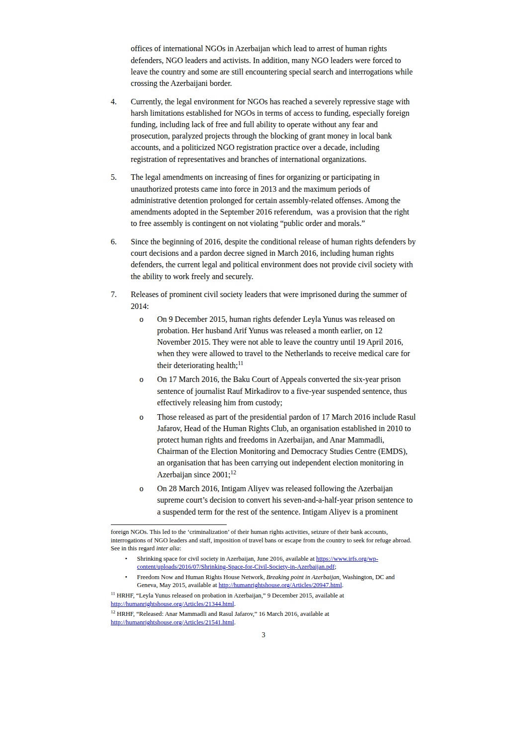offices of international NGOs in Azerbaijan which lead to arrest of human rights defenders, NGO leaders and activists. In addition, many NGO leaders were forced to leave the country and some are still encountering special search and interrogations while crossing the Azerbaijani border.
4. Currently, the legal environment for NGOs has reached a severely repressive stage with harsh limitations established for NGOs in terms of access to funding, especially foreign funding, including lack of free and full ability to operate without any fear and prosecution, paralyzed projects through the blocking of grant money in local bank accounts, and a politicized NGO registration practice over a decade, including registration of representatives and branches of international organizations.
5. The legal amendments on increasing of fines for organizing or participating in unauthorized protests came into force in 2013 and the maximum periods of administrative detention prolonged for certain assembly-related offenses. Among the amendments adopted in the September 2016 referendum, was a provision that the right to free assembly is contingent on not violating “public order and morals.”
6. Since the beginning of 2016, despite the conditional release of human rights defenders by court decisions and a pardon decree signed in March 2016, including human rights defenders, the current legal and political environment does not provide civil society with the ability to work freely and securely.
7. Releases of prominent civil society leaders that were imprisoned during the summer of 2014:
o On 9 December 2015, human rights defender Leyla Yunus was released on probation. Her husband Arif Yunus was released a month earlier, on 12 November 2015. They were not able to leave the country until 19 April 2016, when they were allowed to travel to the Netherlands to receive medical care for their deteriorating health;11
o On 17 March 2016, the Baku Court of Appeals converted the six-year prison sentence of journalist Rauf Mirkadirov to a five-year suspended sentence, thus effectively releasing him from custody;
o Those released as part of the presidential pardon of 17 March 2016 include Rasul Jafarov, Head of the Human Rights Club, an organisation established in 2010 to protect human rights and freedoms in Azerbaijan, and Anar Mammadli, Chairman of the Election Monitoring and Democracy Studies Centre (EMDS), an organisation that has been carrying out independent election monitoring in Azerbaijan since 2001;12
o On 28 March 2016, Intigam Aliyev was released following the Azerbaijan supreme court’s decision to convert his seven-and-a-half-year prison sentence to a suspended term for the rest of the sentence. Intigam Aliyev is a prominent
foreign NGOs. This led to the ‘criminalization’ of their human rights activities, seizure of their bank accounts, interrogations of NGO leaders and staff, imposition of travel bans or escape from the country to seek for refuge abroad. See in this regard inter alia:
•Shrinking space for civil society in Azerbaijan, June 2016, available at https://www.irfs.org/wp-content/uploads/2016/07/Shrinking-Space-for-Civil-Society-in-Azerbaijan.pdf;
•Freedom Now and Human Rights House Network, Breaking point in Azerbaijan, Washington, DC and Geneva, May 2015, available at http://humanrightshouse.org/Articles/20947.html.
11 HRHF, “Leyla Yunus released on probation in Azerbaijan,” 9 December 2015, available at http://humanrightshouse.org/Articles/21344.html.
12 HRHF, “Released: Anar Mammadli and Rasul Jafarov,” 16 March 2016, available at http://humanrightshouse.org/Articles/21541.html.
3